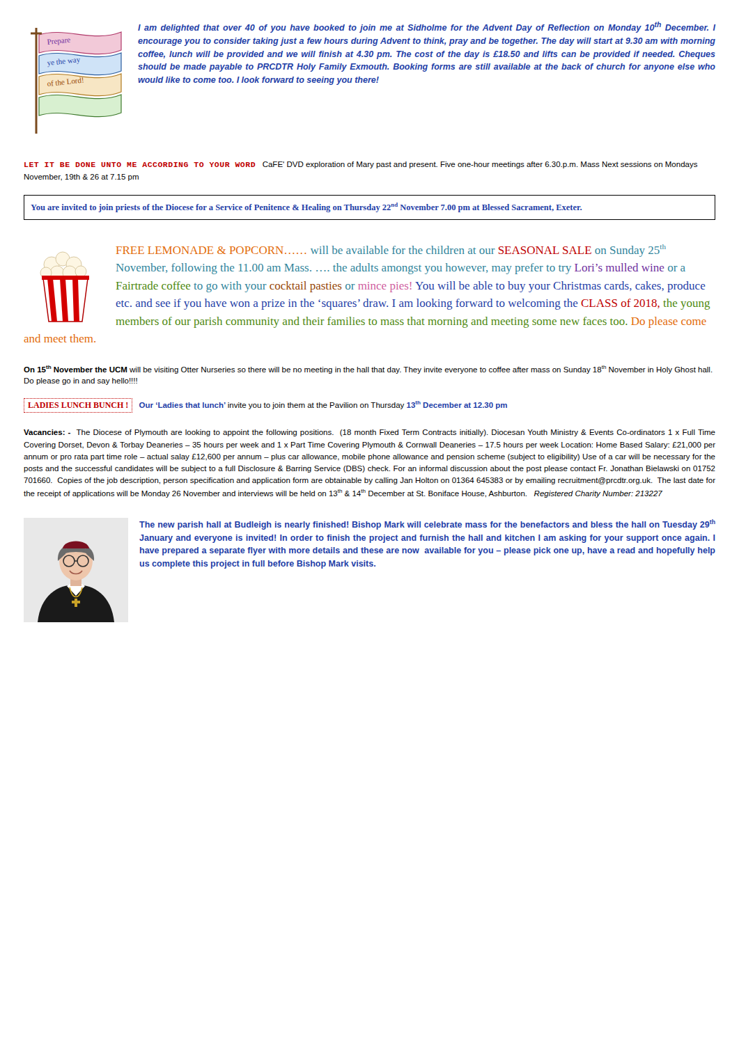Prepare ye the way of the Lord!
I am delighted that over 40 of you have booked to join me at Sidholme for the Advent Day of Reflection on Monday 10th December. I encourage you to consider taking just a few hours during Advent to think, pray and be together. The day will start at 9.30 am with morning coffee, lunch will be provided and we will finish at 4.30 pm. The cost of the day is £18.50 and lifts can be provided if needed. Cheques should be made payable to PRCDTR Holy Family Exmouth. Booking forms are still available at the back of church for anyone else who would like to come too. I look forward to seeing you there!
LET IT BE DONE UNTO ME ACCORDING TO YOUR WORD CaFE' DVD exploration of Mary past and present. Five one-hour meetings after 6.30.p.m. Mass Next sessions on Mondays November, 19th & 26 at 7.15 pm
You are invited to join priests of the Diocese for a Service of Penitence & Healing on Thursday 22nd November 7.00 pm at Blessed Sacrament, Exeter.
FREE LEMONADE & POPCORN…… will be available for the children at our SEASONAL SALE on Sunday 25th November, following the 11.00 am Mass. …. the adults amongst you however, may prefer to try Lori’s mulled wine or a Fairtrade coffee to go with your cocktail pasties or mince pies! You will be able to buy your Christmas cards, cakes, produce etc. and see if you have won a prize in the ‘squares’ draw. I am looking forward to welcoming the CLASS of 2018, the young members of our parish community and their families to mass that morning and meeting some new faces too. Do please come and meet them.
On 15th November the UCM will be visiting Otter Nurseries so there will be no meeting in the hall that day. They invite everyone to coffee after mass on Sunday 18th November in Holy Ghost hall. Do please go in and say hello!!!!
LADIES LUNCH BUNCH ! Our ‘Ladies that lunch’ invite you to join them at the Pavilion on Thursday 13th December at 12.30 pm
Vacancies: - The Diocese of Plymouth are looking to appoint the following positions. (18 month Fixed Term Contracts initially). Diocesan Youth Ministry & Events Co-ordinators 1 x Full Time Covering Dorset, Devon & Torbay Deaneries – 35 hours per week and 1 x Part Time Covering Plymouth & Cornwall Deaneries – 17.5 hours per week Location: Home Based Salary: £21,000 per annum or pro rata part time role – actual salay £12,600 per annum – plus car allowance, mobile phone allowance and pension scheme (subject to eligibility) Use of a car will be necessary for the posts and the successful candidates will be subject to a full Disclosure & Barring Service (DBS) check. For an informal discussion about the post please contact Fr. Jonathan Bielawski on 01752 701660. Copies of the job description, person specification and application form are obtainable by calling Jan Holton on 01364 645383 or by emailing recruitment@prcdtr.org.uk. The last date for the receipt of applications will be Monday 26 November and interviews will be held on 13th & 14th December at St. Boniface House, Ashburton. Registered Charity Number: 213227
The new parish hall at Budleigh is nearly finished! Bishop Mark will celebrate mass for the benefactors and bless the hall on Tuesday 29th January and everyone is invited! In order to finish the project and furnish the hall and kitchen I am asking for your support once again. I have prepared a separate flyer with more details and these are now available for you – please pick one up, have a read and hopefully help us complete this project in full before Bishop Mark visits.